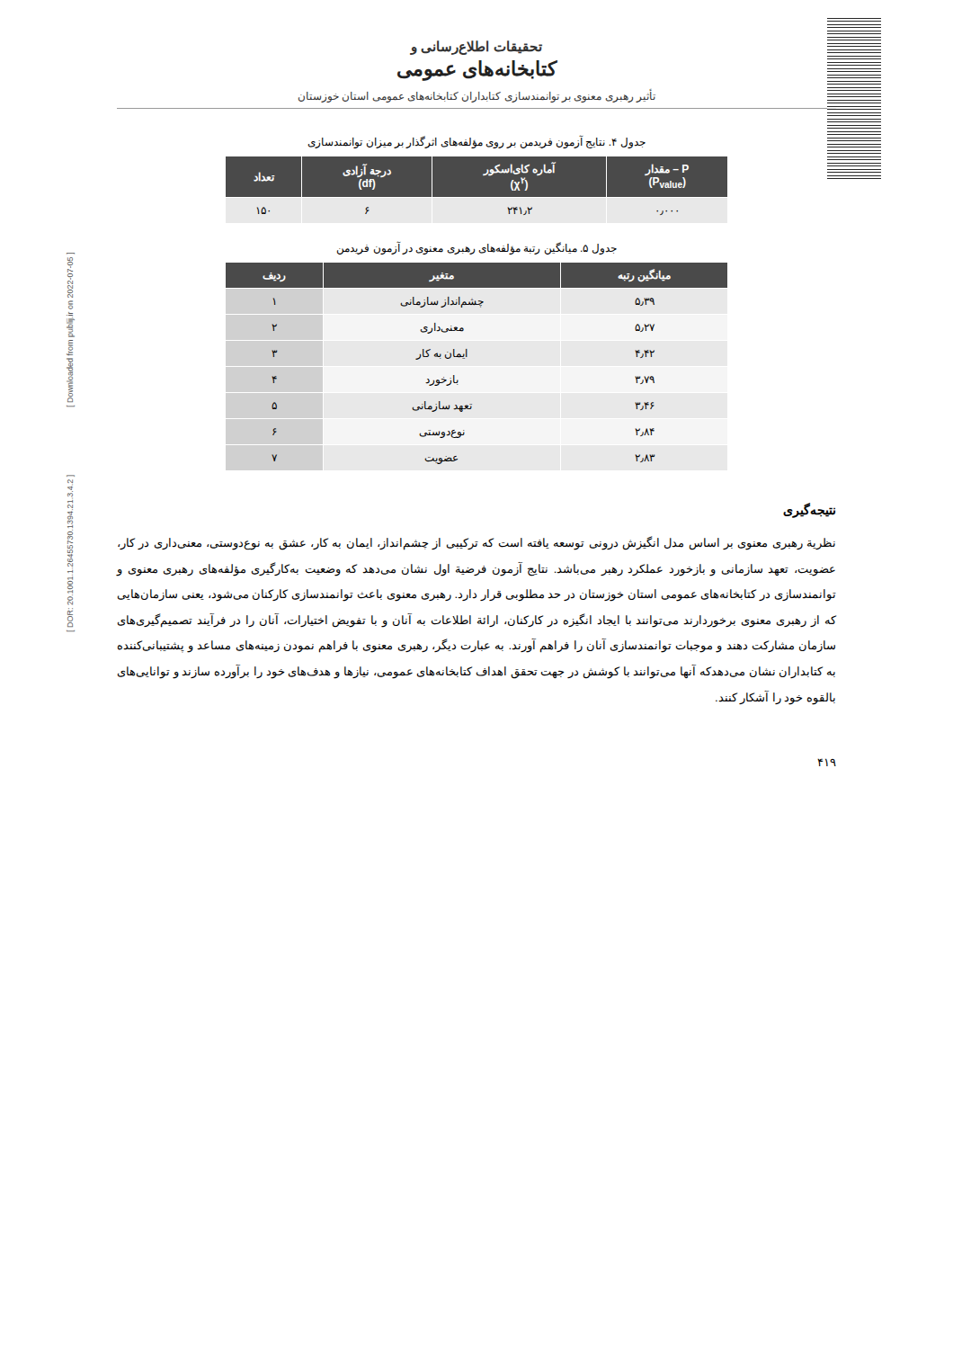[ Downloaded from publij.ir on 2022-07-05 ]
[ DOR: 20.1001.1.26455730.1394.21.3.4.2 ]
تحقیقات اطلاع‌رسانی و
کتابخانه‌های عمومی
تأثیر رهبری معنوی بر توانمندسازی کتابداران کتابخانه‌های عمومی استان خوزستان
جدول ۴. نتایج آزمون فریدمن بر روی مؤلفه‌های اثرگذار بر میزان توانمندسازی
| P – مقدار (P value ) | آماره کای‌اسکور (χ ۲ ) | درجة آزادی (df) | تعداد |
| --- | --- | --- | --- |
| ۰٫۰۰۰ | ۲۴۱٫۲ | ۶ | ۱۵۰ |
جدول ۵. میانگین رتبة مؤلفه‌های رهبری معنوی در آزمون فریدمن
| میانگین رتبه | متغیر | ردیف |
| --- | --- | --- |
| ۵٫۳۹ | چشم‌انداز سازمانی | ۱ |
| ۵٫۲۷ | معنی‌داری | ۲ |
| ۴٫۴۲ | ایمان به کار | ۳ |
| ۳٫۷۹ | بازخورد | ۴ |
| ۳٫۴۶ | تعهد سازمانی | ۵ |
| ۲٫۸۴ | نوع‌دوستی | ۶ |
| ۲٫۸۳ | عضویت | ۷ |
نتیجه‌گیری
نظریة رهبری معنوی بر اساس مدل انگیزش درونی توسعه یافته است که ترکیبی از چشم‌انداز، ایمان به کار، عشق به نوع‌دوستی، معنی‌داری در کار، عضویت، تعهد سازمانی و بازخورد عملکرد رهبر می‌باشد. نتایج آزمون فرضیة اول نشان می‌دهد که وضعیت به‌کارگیری مؤلفه‌های رهبری معنوی و توانمندسازی در کتابخانه‌های عمومی استان خوزستان در حد مطلوبی قرار دارد. رهبری معنوی باعث توانمندسازی کارکنان می‌شود، یعنی سازمان‌هایی که از رهبری معنوی برخوردارند می‌توانند با ایجاد انگیزه در کارکنان، ارائة اطلاعات به آنان و با تفویض اختیارات، آنان را در فرآیند تصمیم‌گیری‌های سازمان مشارکت دهند و موجبات توانمندسازی آنان را فراهم آورند. به عبارت دیگر، رهبری معنوی با فراهم نمودن زمینه‌های مساعد و پشتیبانی‌کننده به کتابداران نشان می‌دهدکه آنها می‌توانند با کوشش در جهت تحقق اهداف کتابخانه‌های عمومی، نیازها و هدف‌های خود را برآورده سازند و توانایی‌های بالقوه خود را آشکار کنند.
۴۱۹